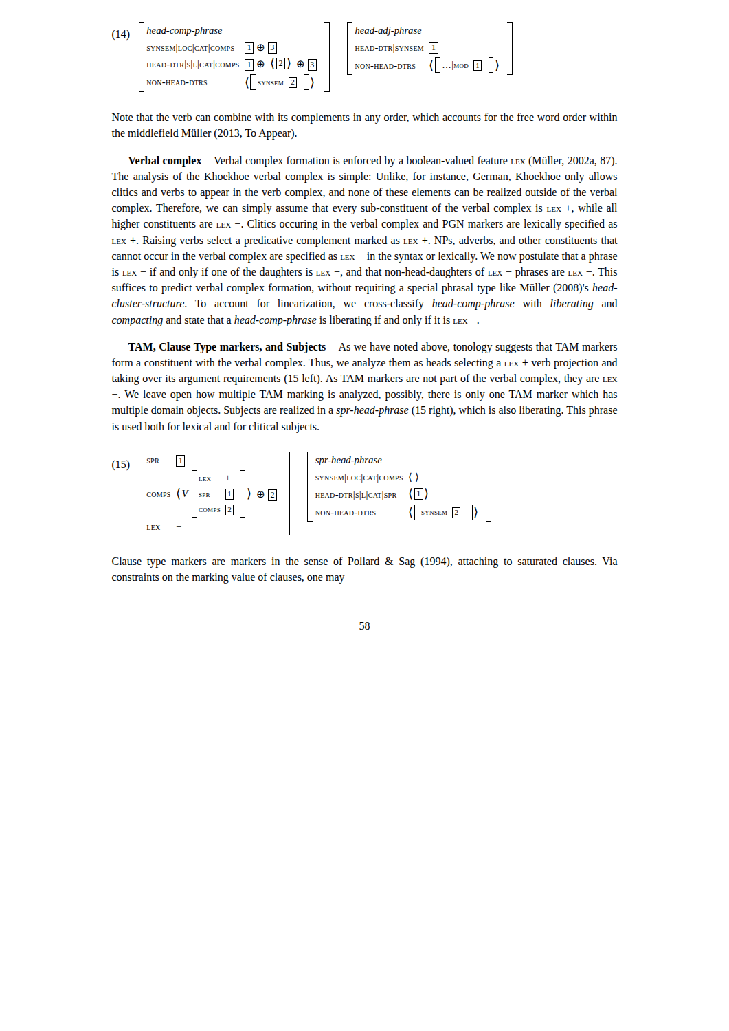(14)
| head-comp-phrase |
| synsem/loc/cat/comps | 1 ⊕ 3 |
| head-dtr/s/l/cat/comps | 1 ⊕ ⟨ 2 ⟩ ⊕ 3 |
| non-head-dtrs | ⟨ / synsem / 2 / ⟩ |
| head-adj-phrase |
| head-dtr/synsem | 1 |
| non-head-dtrs | ⟨ / …/mod / 1 / ⟩ |
Note that the verb can combine with its complements in any order, which accounts for the free word order within the middlefield Müller (2013, To Appear).
Verbal complex Verbal complex formation is enforced by a boolean-valued feature lex (Müller, 2002a, 87). The analysis of the Khoekhoe verbal complex is simple: Unlike, for instance, German, Khoekhoe only allows clitics and verbs to appear in the verb complex, and none of these elements can be realized outside of the verbal complex. Therefore, we can simply assume that every sub-constituent of the verbal complex is lex +, while all higher constituents are lex −. Clitics occuring in the verbal complex and PGN markers are lexically specified as lex +. Raising verbs select a predicative complement marked as lex +. NPs, adverbs, and other constituents that cannot occur in the verbal complex are specified as lex − in the syntax or lexically. We now postulate that a phrase is lex − if and only if one of the daughters is lex −, and that non-head-daughters of lex − phrases are lex −. This suffices to predict verbal complex formation, without requiring a special phrasal type like Müller (2008)'s head-cluster-structure. To account for linearization, we cross-classify head-comp-phrase with liberating and compacting and state that a head-comp-phrase is liberating if and only if it is lex −.
TAM, Clause Type markers, and Subjects As we have noted above, tonology suggests that TAM markers form a constituent with the verbal complex. Thus, we analyze them as heads selecting a lex + verb projection and taking over its argument requirements (15 left). As TAM markers are not part of the verbal complex, they are lex −. We leave open how multiple TAM marking is analyzed, possibly, there is only one TAM marker which has multiple domain objects. Subjects are realized in a spr-head-phrase (15 right), which is also liberating. This phrase is used both for lexical and for clitical subjects.
(15)
| spr | 1 |
| comps | ⟨ V / lex / + / / spr / 1 / / comps / 2 / ⟩ ⊕ 2 |
| lex | − |
| spr-head-phrase |
| synsem/loc/cat/comps | ⟨ ⟩ |
| head-dtr/s/l/cat/spr | ⟨ 1 ⟩ |
| non-head-dtrs | ⟨ / synsem / 2 / ⟩ |
Clause type markers are markers in the sense of Pollard & Sag (1994), attaching to saturated clauses. Via constraints on the marking value of clauses, one may
58